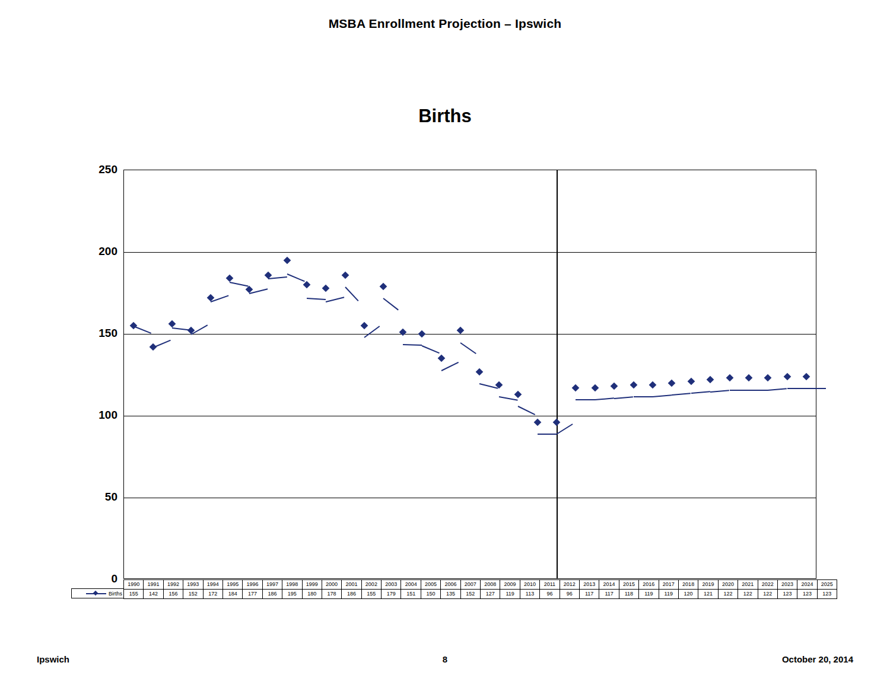MSBA Enrollment Projection – Ipswich
Births
250
200
150
100
50
0
Births
| 1990 | 1991 | 1992 | 1993 | 1994 | 1995 | 1996 | 1997 | 1998 | 1999 | 2000 | 2001 | 2002 | 2003 | 2004 | 2005 | 2006 | 2007 | 2008 | 2009 | 2010 | 2011 | 2012 | 2013 | 2014 | 2015 | 2016 | 2017 | 2018 | 2019 | 2020 | 2021 | 2022 | 2023 | 2024 | 2025 |
| --- | --- | --- | --- | --- | --- | --- | --- | --- | --- | --- | --- | --- | --- | --- | --- | --- | --- | --- | --- | --- | --- | --- | --- | --- | --- | --- | --- | --- | --- | --- | --- | --- | --- | --- | --- |
| 155 | 142 | 156 | 152 | 172 | 184 | 177 | 186 | 195 | 180 | 178 | 186 | 155 | 179 | 151 | 150 | 135 | 152 | 127 | 119 | 113 | 96 | 96 | 117 | 117 | 118 | 119 | 119 | 120 | 121 | 122 | 122 | 122 | 123 | 123 | 123 |
Ipswich 8 October 20, 2014